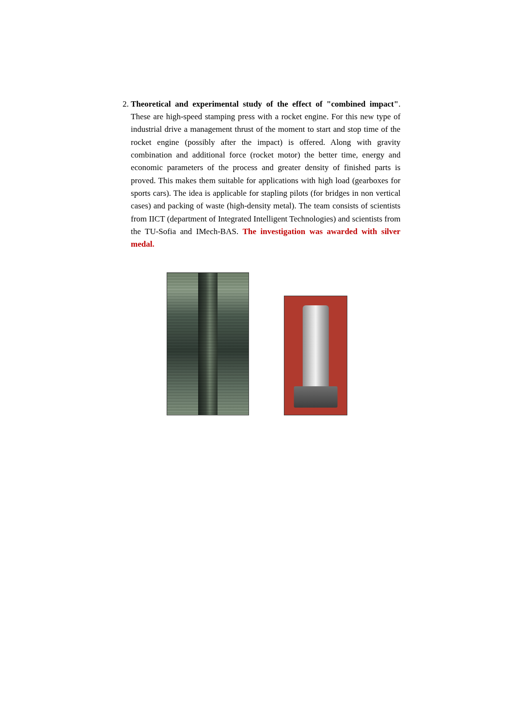Theoretical and experimental study of the effect of "combined impact". These are high-speed stamping press with a rocket engine. For this new type of industrial drive a management thrust of the moment to start and stop time of the rocket engine (possibly after the impact) is offered. Along with gravity combination and additional force (rocket motor) the better time, energy and economic parameters of the process and greater density of finished parts is proved. This makes them suitable for applications with high load (gearboxes for sports cars). The idea is applicable for stapling pilots (for bridges in non vertical cases) and packing of waste (high-density metal). The team consists of scientists from IICT (department of Integrated Intelligent Technologies) and scientists from the TU-Sofia and IMech-BAS. The investigation was awarded with silver medal.